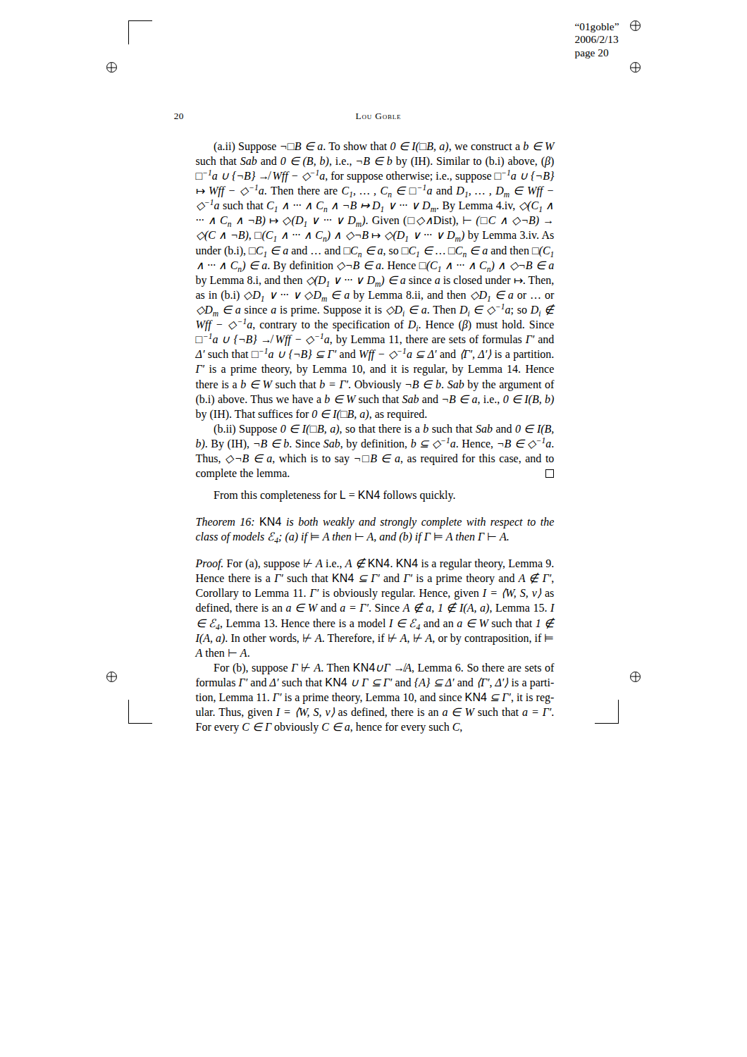“01goble”
2006/2/13
page 20
20
Lou Goble
(a.ii) Suppose ¬□B ∈ a. To show that 0 ∈ I(□B, a), we construct a b ∈ W such that Sab and 0 ∈ (B, b), i.e., ¬B ∈ b by (IH). Similar to (b.i) above, (β) □−1a ∪ {¬B} ↛ Wff − ◇−1a, for suppose otherwise; i.e., suppose □−1a ∪ {¬B} ↦ Wff − ◇−1a. Then there are C1, … , Cn ∈ □−1a and D1, … , Dm ∈ Wff − ◇−1a such that C1 ∧ ··· ∧ Cn ∧ ¬B ↦ D1 ∨ ··· ∨ Dm. By Lemma 4.iv, ◇(C1 ∧ ··· ∧ Cn ∧ ¬B) ↦ ◇(D1 ∨ ··· ∨ Dm). Given (□◇∧Dist), ⊢ (□C ∧ ◇¬B) → ◇(C ∧ ¬B), □(C1 ∧ ··· ∧ Cn) ∧ ◇¬B ↦ ◇(D1 ∨ ··· ∨ Dm) by Lemma 3.iv. As under (b.i), □C1 ∈ a and … and □Cn ∈ a, so □C1 ∈ … □Cn ∈ a and then □(C1 ∧ ··· ∧ Cn) ∈ a. By definition ◇¬B ∈ a. Hence □(C1 ∧ ··· ∧ Cn) ∧ ◇¬B ∈ a by Lemma 8.i, and then ◇(D1 ∨ ··· ∨ Dm) ∈ a since a is closed under ↦. Then, as in (b.i) ◇D1 ∨ ··· ∨ ◇Dm ∈ a by Lemma 8.ii, and then ◇D1 ∈ a or … or ◇Dm ∈ a since a is prime. Suppose it is ◇Di ∈ a. Then Di ∈ ◇−1a; so Di ∉ Wff − ◇−1a, contrary to the specification of Di. Hence (β) must hold. Since □−1a ∪ {¬B} ↛ Wff − ◇−1a, by Lemma 11, there are sets of formulas Γ′ and Δ′ such that □−1a ∪ {¬B} ⊆ Γ′ and Wff − ◇−1a ⊆ Δ′ and ⟨Γ′, Δ′⟩ is a partition. Γ′ is a prime theory, by Lemma 10, and it is regular, by Lemma 14. Hence there is a b ∈ W such that b = Γ′. Obviously ¬B ∈ b. Sab by the argument of (b.i) above. Thus we have a b ∈ W such that Sab and ¬B ∈ a, i.e., 0 ∈ I(B, b) by (IH). That suffices for 0 ∈ I(□B, a), as required.
(b.ii) Suppose 0 ∈ I(□B, a), so that there is a b such that Sab and 0 ∈ I(B, b). By (IH), ¬B ∈ b. Since Sab, by definition, b ⊆ ◇−1a. Hence, ¬B ∈ ◇−1a. Thus, ◇¬B ∈ a, which is to say ¬□B ∈ a, as required for this case, and to complete the lemma.
From this completeness for L = KN4 follows quickly.
Theorem 16: KN4 is both weakly and strongly complete with respect to the class of models ℰ4; (a) if ⊨ A then ⊢ A, and (b) if Γ ⊨ A then Γ ⊢ A.
Proof. For (a), suppose ⊬ A i.e., A ∉ KN4. KN4 is a regular theory, Lemma 9. Hence there is a Γ′ such that KN4 ⊆ Γ′ and Γ′ is a prime theory and A ∉ Γ′, Corollary to Lemma 11. Γ′ is obviously regular. Hence, given I = ⟨W, S, v⟩ as defined, there is an a ∈ W and a = Γ′. Since A ∉ a, 1 ∉ I(A, a), Lemma 15. I ∈ ℰ4, Lemma 13. Hence there is a model I ∈ ℰ4 and an a ∈ W such that 1 ∉ I(A, a). In other words, ⊬ A. Therefore, if ⊬ A, ⊬ A, or by contraposition, if ⊨ A then ⊢ A.
For (b), suppose Γ ⊬ A. Then KN4∪Γ ↛A, Lemma 6. So there are sets of formulas Γ′ and Δ′ such that KN4 ∪ Γ ⊆ Γ′ and {A} ⊆ Δ′ and ⟨Γ′, Δ′⟩ is a partition, Lemma 11. Γ′ is a prime theory, Lemma 10, and since KN4 ⊆ Γ′, it is regular. Thus, given I = ⟨W, S, v⟩ as defined, there is an a ∈ W such that a = Γ′. For every C ∈ Γ obviously C ∈ a, hence for every such C,